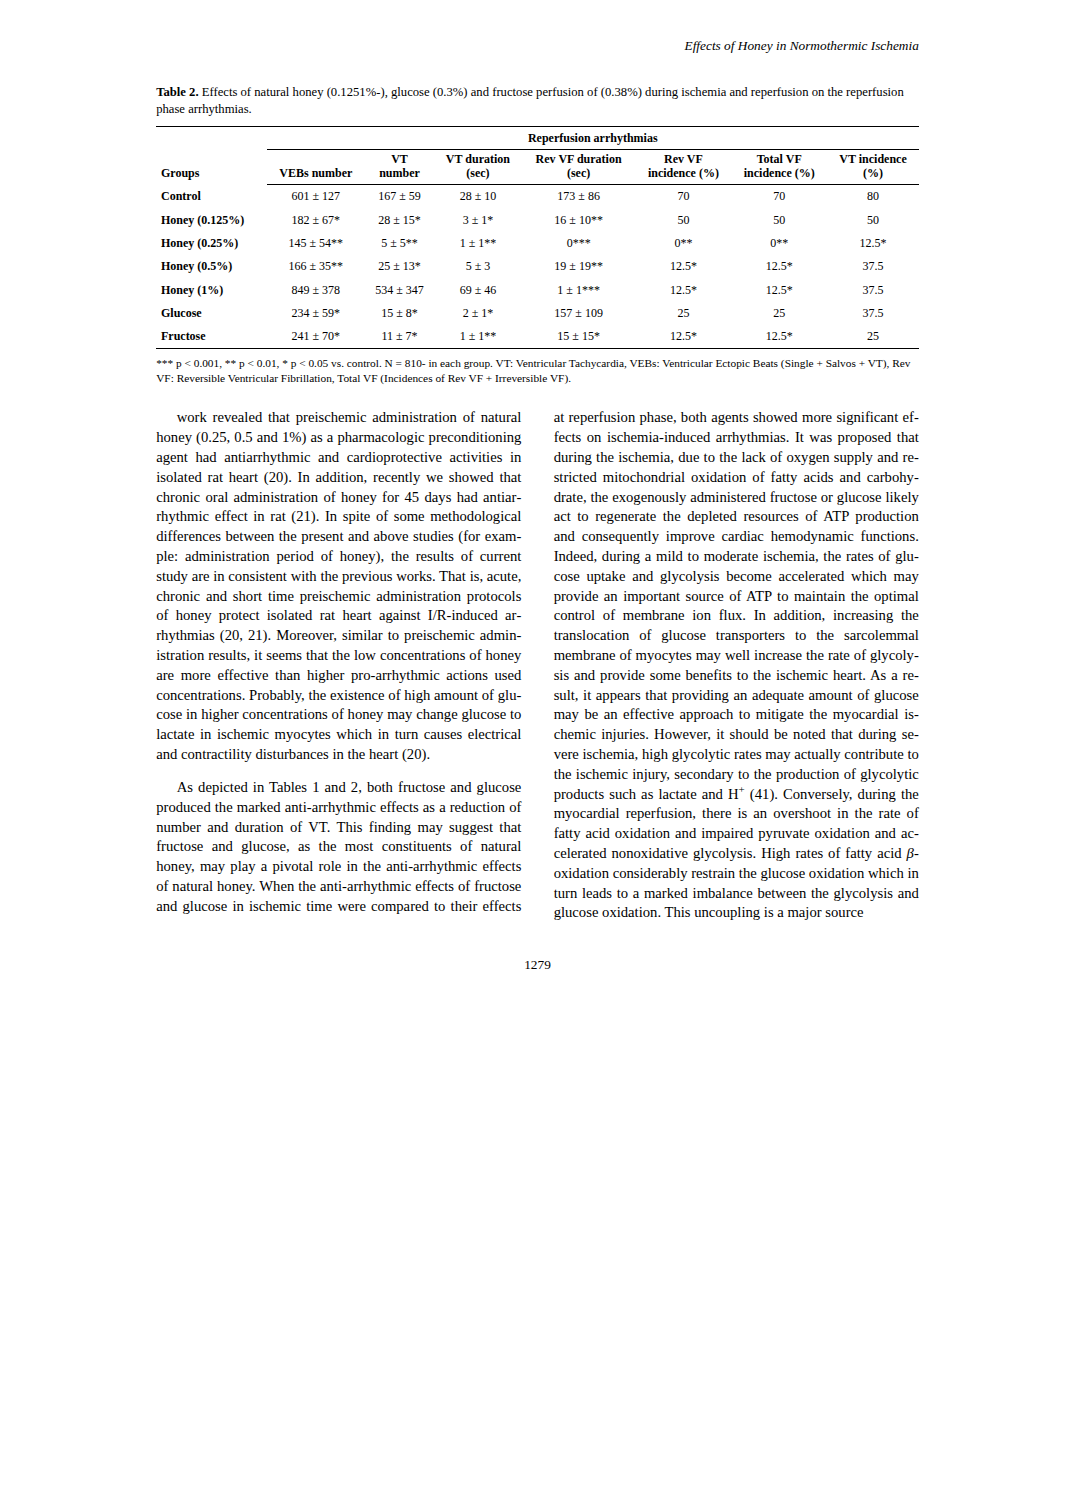Effects of Honey in Normothermic Ischemia
Table 2. Effects of natural honey (0.1251%-), glucose (0.3%) and fructose perfusion of (0.38%) during ischemia and reperfusion on the reperfusion phase arrhythmias.
| Groups | Reperfusion arrhythmias |
| --- | --- |
| VEBs number | VT number | VT duration (sec) | Rev VF duration (sec) | Rev VF incidence (%) | Total VF incidence (%) | VT incidence (%) |
| Control | 601 ± 127 | 167 ± 59 | 28 ± 10 | 173 ± 86 | 70 | 70 | 80 |
| Honey (0.125%) | 182 ± 67* | 28 ± 15* | 3 ± 1* | 16 ± 10** | 50 | 50 | 50 |
| Honey (0.25%) | 145 ± 54** | 5 ± 5** | 1 ± 1** | 0*** | 0** | 0** | 12.5* |
| Honey (0.5%) | 166 ± 35** | 25 ± 13* | 5 ± 3 | 19 ± 19** | 12.5* | 12.5* | 37.5 |
| Honey (1%) | 849 ± 378 | 534 ± 347 | 69 ± 46 | 1 ± 1*** | 12.5* | 12.5* | 37.5 |
| Glucose | 234 ± 59* | 15 ± 8* | 2 ± 1* | 157 ± 109 | 25 | 25 | 37.5 |
| Fructose | 241 ± 70* | 11 ± 7* | 1 ± 1** | 15 ± 15* | 12.5* | 12.5* | 25 |
*** p < 0.001, ** p < 0.01, * p < 0.05 vs. control. N = 810- in each group. VT: Ventricular Tachycardia, VEBs: Ventricular Ectopic Beats (Single + Salvos + VT), Rev VF: Reversible Ventricular Fibrillation, Total VF (Incidences of Rev VF + Irreversible VF).
work revealed that preischemic administration of natural honey (0.25, 0.5 and 1%) as a pharmacologic preconditioning agent had antiarrhythmic and cardioprotective activities in isolated rat heart (20). In addition, recently we showed that chronic oral administration of honey for 45 days had antiarrhythmic effect in rat (21). In spite of some methodological differences between the present and above studies (for example: administration period of honey), the results of current study are in consistent with the previous works. That is, acute, chronic and short time preischemic administration protocols of honey protect isolated rat heart against I/R-induced arrhythmias (20, 21). Moreover, similar to preischemic administration results, it seems that the low concentrations of honey are more effective than higher pro-arrhythmic actions used concentrations. Probably, the existence of high amount of glucose in higher concentrations of honey may change glucose to lactate in ischemic myocytes which in turn causes electrical and contractility disturbances in the heart (20).
As depicted in Tables 1 and 2, both fructose and glucose produced the marked anti-arrhythmic effects as a reduction of number and duration of VT. This finding may suggest that fructose and glucose, as the most constituents of natural honey, may play a pivotal role in the anti-arrhythmic effects of natural honey. When the anti-arrhythmic effects of fructose and glucose in ischemic time were compared to their effects at reperfusion phase, both agents showed more significant effects on ischemia-induced arrhythmias. It was proposed that during the ischemia, due to the lack of oxygen supply and restricted mitochondrial oxidation of fatty acids and carbohydrate, the exogenously administered fructose or glucose likely act to regenerate the depleted resources of ATP production and consequently improve cardiac hemodynamic functions. Indeed, during a mild to moderate ischemia, the rates of glucose uptake and glycolysis become accelerated which may provide an important source of ATP to maintain the optimal control of membrane ion flux. In addition, increasing the translocation of glucose transporters to the sarcolemmal membrane of myocytes may well increase the rate of glycolysis and provide some benefits to the ischemic heart. As a result, it appears that providing an adequate amount of glucose may be an effective approach to mitigate the myocardial ischemic injuries. However, it should be noted that during severe ischemia, high glycolytic rates may actually contribute to the ischemic injury, secondary to the production of glycolytic products such as lactate and H+ (41). Conversely, during the myocardial reperfusion, there is an overshoot in the rate of fatty acid oxidation and impaired pyruvate oxidation and accelerated nonoxidative glycolysis. High rates of fatty acid β-oxidation considerably restrain the glucose oxidation which in turn leads to a marked imbalance between the glycolysis and glucose oxidation. This uncoupling is a major source
1279